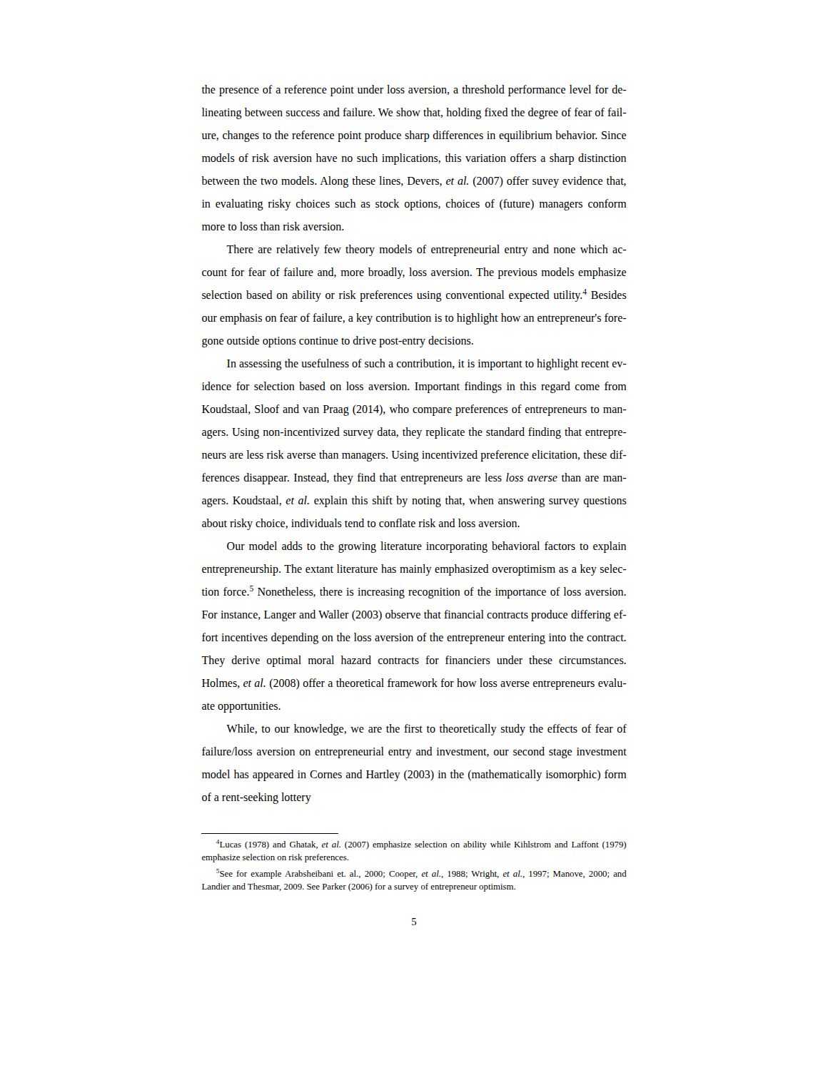the presence of a reference point under loss aversion, a threshold performance level for delineating between success and failure. We show that, holding fixed the degree of fear of failure, changes to the reference point produce sharp differences in equilibrium behavior. Since models of risk aversion have no such implications, this variation offers a sharp distinction between the two models. Along these lines, Devers, et al. (2007) offer suvey evidence that, in evaluating risky choices such as stock options, choices of (future) managers conform more to loss than risk aversion.
There are relatively few theory models of entrepreneurial entry and none which account for fear of failure and, more broadly, loss aversion. The previous models emphasize selection based on ability or risk preferences using conventional expected utility.4 Besides our emphasis on fear of failure, a key contribution is to highlight how an entrepreneur's foregone outside options continue to drive post-entry decisions.
In assessing the usefulness of such a contribution, it is important to highlight recent evidence for selection based on loss aversion. Important findings in this regard come from Koudstaal, Sloof and van Praag (2014), who compare preferences of entrepreneurs to managers. Using non-incentivized survey data, they replicate the standard finding that entrepreneurs are less risk averse than managers. Using incentivized preference elicitation, these differences disappear. Instead, they find that entrepreneurs are less loss averse than are managers. Koudstaal, et al. explain this shift by noting that, when answering survey questions about risky choice, individuals tend to conflate risk and loss aversion.
Our model adds to the growing literature incorporating behavioral factors to explain entrepreneurship. The extant literature has mainly emphasized overoptimism as a key selection force.5 Nonetheless, there is increasing recognition of the importance of loss aversion. For instance, Langer and Waller (2003) observe that financial contracts produce differing effort incentives depending on the loss aversion of the entrepreneur entering into the contract. They derive optimal moral hazard contracts for financiers under these circumstances. Holmes, et al. (2008) offer a theoretical framework for how loss averse entrepreneurs evaluate opportunities.
While, to our knowledge, we are the first to theoretically study the effects of fear of failure/loss aversion on entrepreneurial entry and investment, our second stage investment model has appeared in Cornes and Hartley (2003) in the (mathematically isomorphic) form of a rent-seeking lottery
4Lucas (1978) and Ghatak, et al. (2007) emphasize selection on ability while Kihlstrom and Laffont (1979) emphasize selection on risk preferences.
5See for example Arabsheibani et. al., 2000; Cooper, et al., 1988; Wright, et al., 1997; Manove, 2000; and Landier and Thesmar, 2009. See Parker (2006) for a survey of entrepreneur optimism.
5